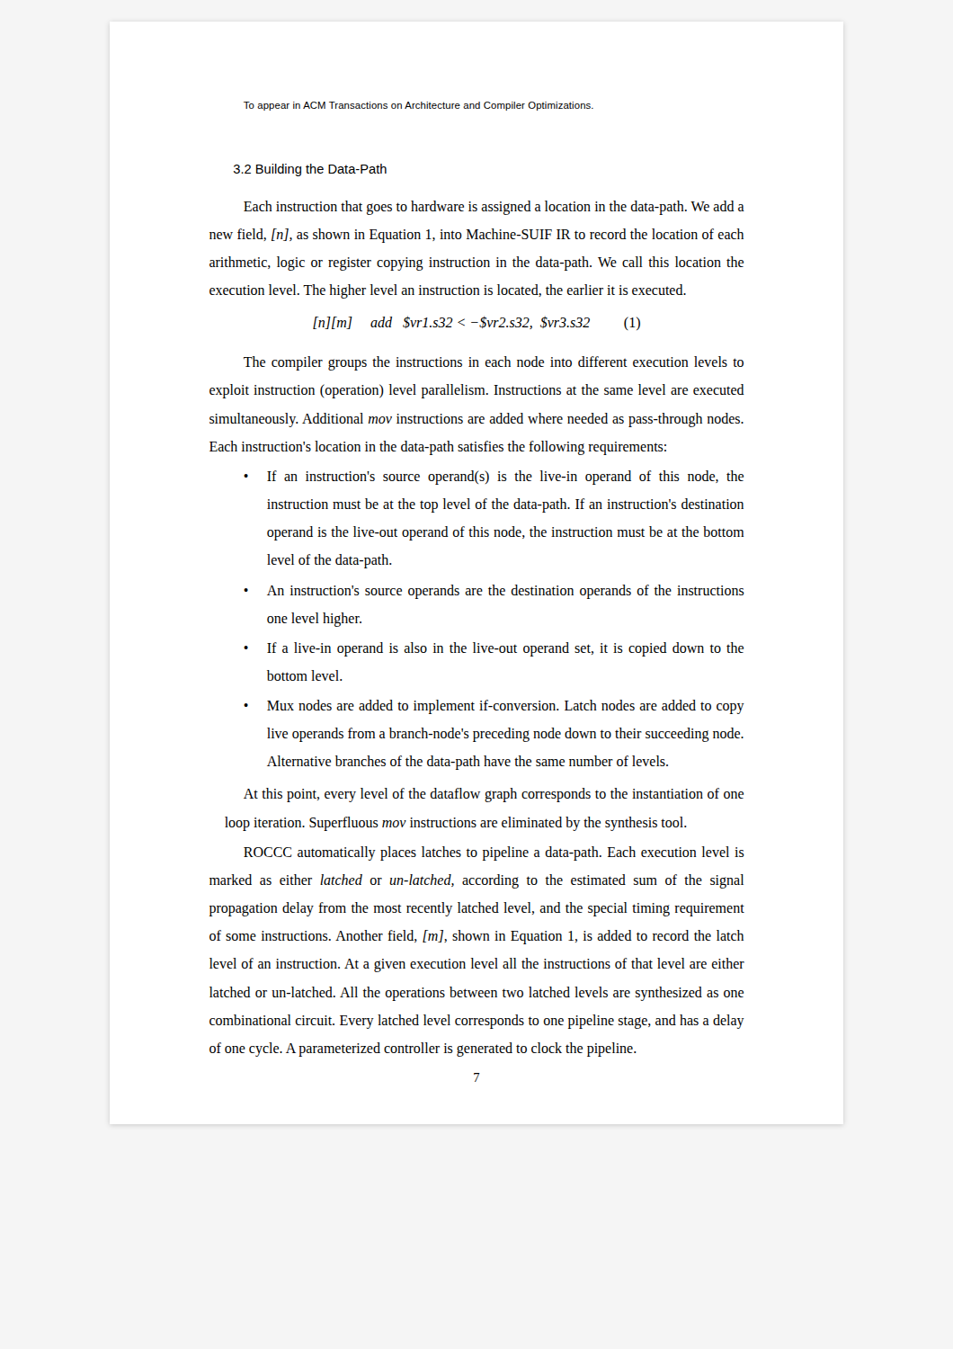To appear in ACM Transactions on Architecture and Compiler Optimizations.
3.2 Building the Data-Path
Each instruction that goes to hardware is assigned a location in the data-path. We add a new field, [n], as shown in Equation 1, into Machine-SUIF IR to record the location of each arithmetic, logic or register copying instruction in the data-path. We call this location the execution level. The higher level an instruction is located, the earlier it is executed.
[n][m] add $vr1.s32 < −$vr2.s32, $vr3.s32 (1)
The compiler groups the instructions in each node into different execution levels to exploit instruction (operation) level parallelism. Instructions at the same level are executed simultaneously. Additional mov instructions are added where needed as pass-through nodes. Each instruction's location in the data-path satisfies the following requirements:
If an instruction's source operand(s) is the live-in operand of this node, the instruction must be at the top level of the data-path. If an instruction's destination operand is the live-out operand of this node, the instruction must be at the bottom level of the data-path.
An instruction's source operands are the destination operands of the instructions one level higher.
If a live-in operand is also in the live-out operand set, it is copied down to the bottom level.
Mux nodes are added to implement if-conversion. Latch nodes are added to copy live operands from a branch-node's preceding node down to their succeeding node. Alternative branches of the data-path have the same number of levels.
At this point, every level of the dataflow graph corresponds to the instantiation of one loop iteration. Superfluous mov instructions are eliminated by the synthesis tool.
ROCCC automatically places latches to pipeline a data-path. Each execution level is marked as either latched or un-latched, according to the estimated sum of the signal propagation delay from the most recently latched level, and the special timing requirement of some instructions. Another field, [m], shown in Equation 1, is added to record the latch level of an instruction. At a given execution level all the instructions of that level are either latched or un-latched. All the operations between two latched levels are synthesized as one combinational circuit. Every latched level corresponds to one pipeline stage, and has a delay of one cycle. A parameterized controller is generated to clock the pipeline.
7